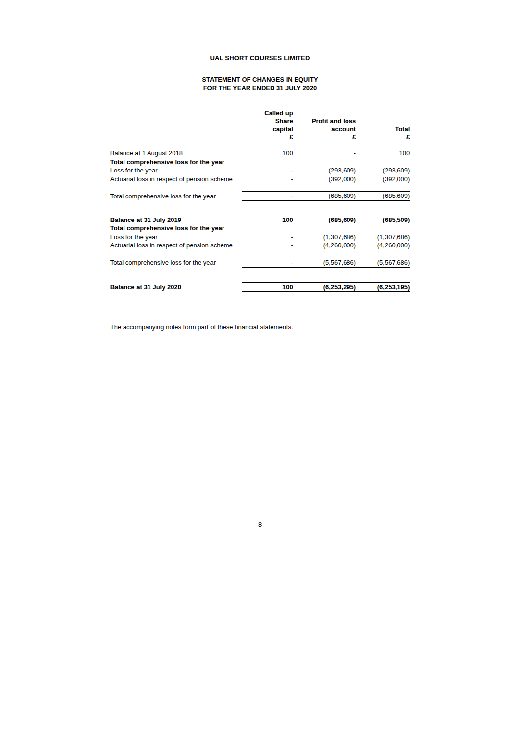UAL SHORT COURSES LIMITED
STATEMENT OF CHANGES IN EQUITY
FOR THE YEAR ENDED 31 JULY 2020
| | Called up Share capital £ | Profit and loss account £ | Total £ |
| --- | --- | --- | --- |
| Balance at 1 August 2018 | 100 | - | 100 |
| Total comprehensive loss for the year | | | |
| Loss for the year | - | (293,609) | (293,609) |
| Actuarial loss in respect of pension scheme | - | (392,000) | (392,000) |
| Total comprehensive loss for the year | - | (685,609) | (685,609) |
| Balance at 31 July 2019 | 100 | (685,609) | (685,509) |
| Total comprehensive loss for the year | | | |
| Loss for the year | - | (1,307,686) | (1,307,686) |
| Actuarial loss in respect of pension scheme | - | (4,260,000) | (4,260,000) |
| Total comprehensive loss for the year | - | (5,567,686) | (5,567,686) |
| Balance at 31 July 2020 | 100 | (6,253,295) | (6,253,195) |
The accompanying notes form part of these financial statements.
8